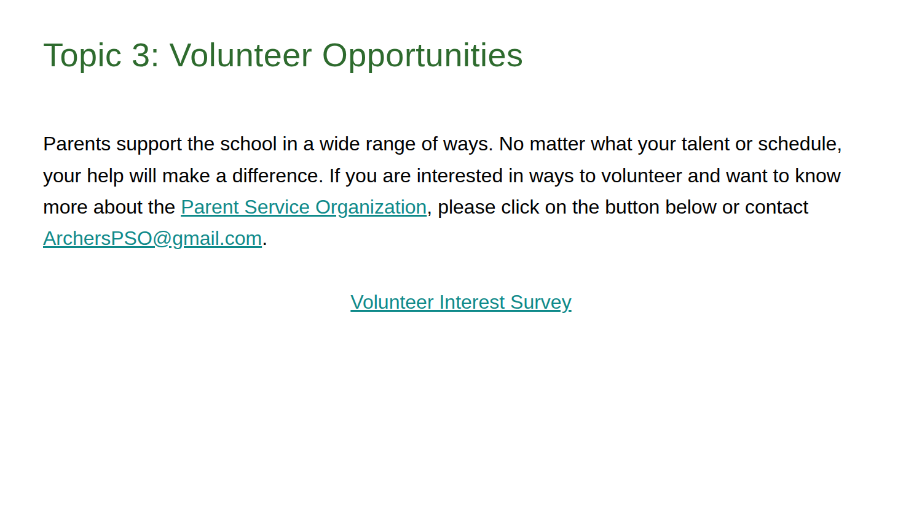Topic 3: Volunteer Opportunities
Parents support the school in a wide range of ways. No matter what your talent or schedule, your help will make a difference. If you are interested in ways to volunteer and want to know more about the Parent Service Organization, please click on the button below or contact ArchersPSO@gmail.com.
Volunteer Interest Survey